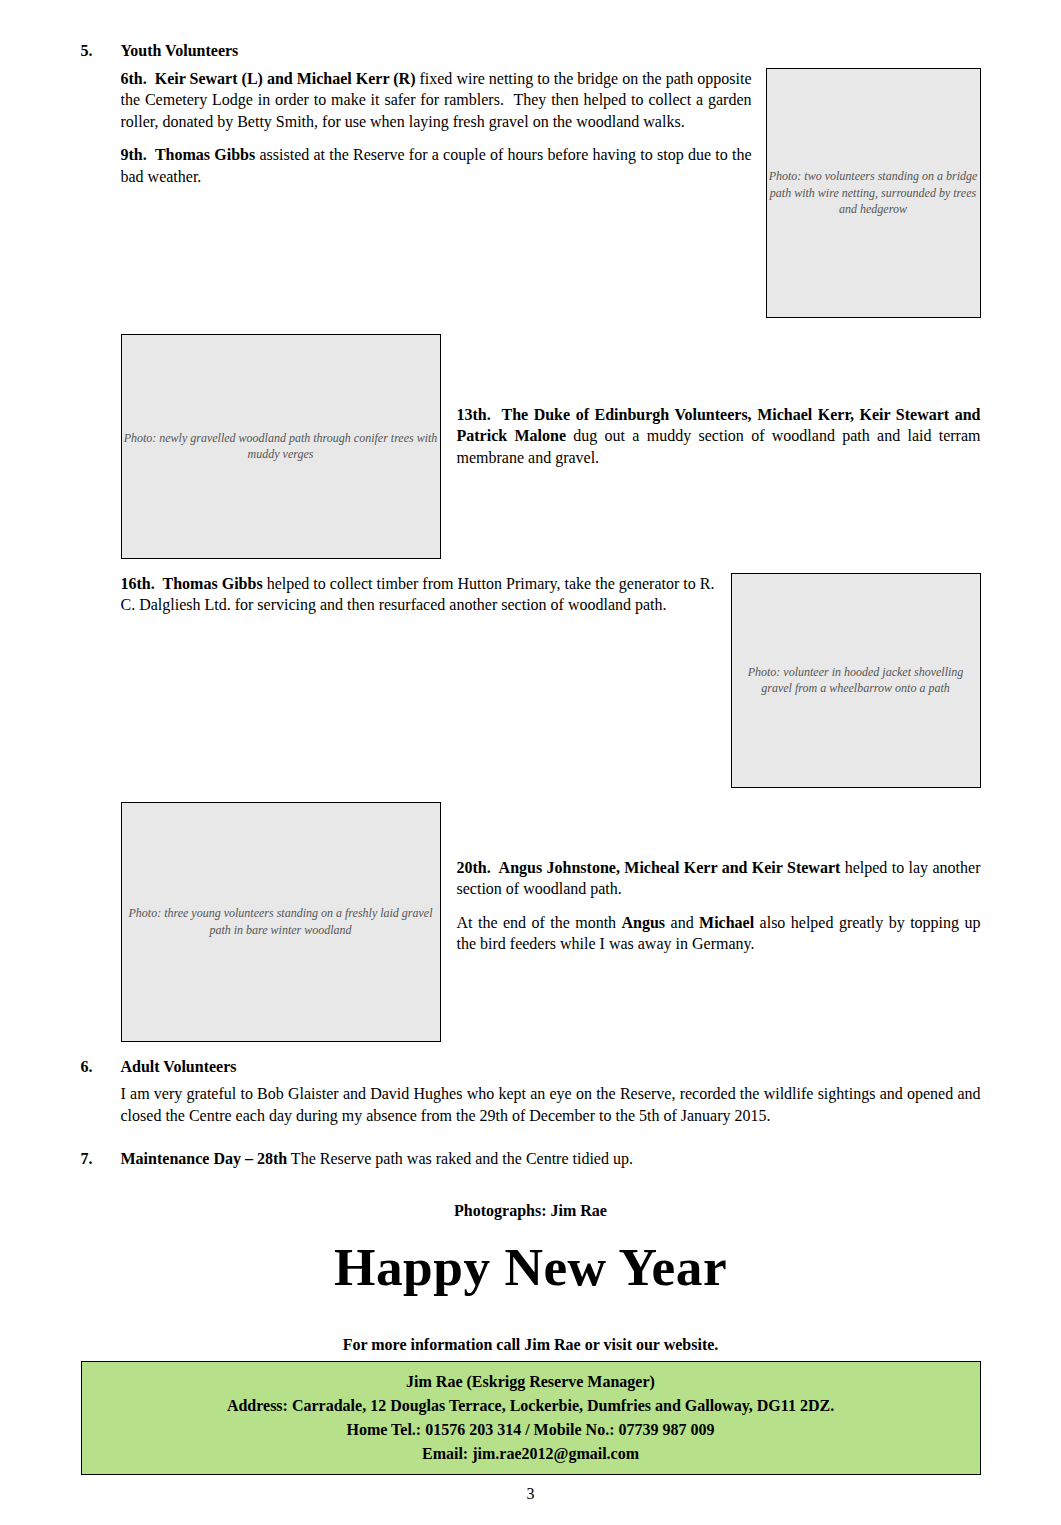5.
Youth Volunteers
Photo: two volunteers standing on a bridge path with wire netting, surrounded by trees and hedgerow
6th. Keir Sewart (L) and Michael Kerr (R) fixed wire netting to the bridge on the path opposite the Cemetery Lodge in order to make it safer for ramblers. They then helped to collect a garden roller, donated by Betty Smith, for use when laying fresh gravel on the woodland walks.
9th. Thomas Gibbs assisted at the Reserve for a couple of hours before having to stop due to the bad weather.
Photo: newly gravelled woodland path through conifer trees with muddy verges
13th. The Duke of Edinburgh Volunteers, Michael Kerr, Keir Stewart and Patrick Malone dug out a muddy section of woodland path and laid terram membrane and gravel.
Photo: volunteer in hooded jacket shovelling gravel from a wheelbarrow onto a path
16th. Thomas Gibbs helped to collect timber from Hutton Primary, take the generator to R. C. Dalgliesh Ltd. for servicing and then resurfaced another section of woodland path.
Photo: three young volunteers standing on a freshly laid gravel path in bare winter woodland
20th. Angus Johnstone, Micheal Kerr and Keir Stewart helped to lay another section of woodland path.
At the end of the month Angus and Michael also helped greatly by topping up the bird feeders while I was away in Germany.
6.
Adult Volunteers
I am very grateful to Bob Glaister and David Hughes who kept an eye on the Reserve, recorded the wildlife sightings and opened and closed the Centre each day during my absence from the 29th of December to the 5th of January 2015.
7.
Maintenance Day – 28th The Reserve path was raked and the Centre tidied up.
Photographs: Jim Rae
Happy New Year
For more information call Jim Rae or visit our website.
Jim Rae (Eskrigg Reserve Manager)
Address: Carradale, 12 Douglas Terrace, Lockerbie, Dumfries and Galloway, DG11 2DZ.
Home Tel.: 01576 203 314 / Mobile No.: 07739 987 009
Email: jim.rae2012@gmail.com
3